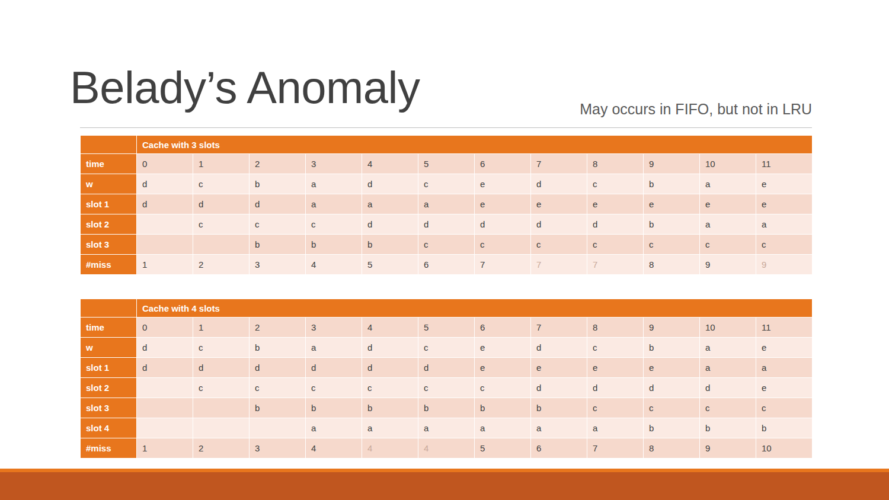Belady’s Anomaly
May occurs in FIFO, but not in LRU
| | Cache with 3 slots |
| --- | --- |
| time | 0 | 1 | 2 | 3 | 4 | 5 | 6 | 7 | 8 | 9 | 10 | 11 |
| w | d | c | b | a | d | c | e | d | c | b | a | e |
| slot 1 | d | d | d | a | a | a | e | e | e | e | e | e |
| slot 2 | | c | c | c | d | d | d | d | d | b | a | a |
| slot 3 | | | b | b | b | c | c | c | c | c | c | c |
| #miss | 1 | 2 | 3 | 4 | 5 | 6 | 7 | 7 | 7 | 8 | 9 | 9 |
| | Cache with 4 slots |
| --- | --- |
| time | 0 | 1 | 2 | 3 | 4 | 5 | 6 | 7 | 8 | 9 | 10 | 11 |
| w | d | c | b | a | d | c | e | d | c | b | a | e |
| slot 1 | d | d | d | d | d | d | e | e | e | e | a | a |
| slot 2 | | c | c | c | c | c | c | d | d | d | d | e |
| slot 3 | | | b | b | b | b | b | b | c | c | c | c |
| slot 4 | | | | a | a | a | a | a | a | b | b | b |
| #miss | 1 | 2 | 3 | 4 | 4 | 4 | 5 | 6 | 7 | 8 | 9 | 10 |